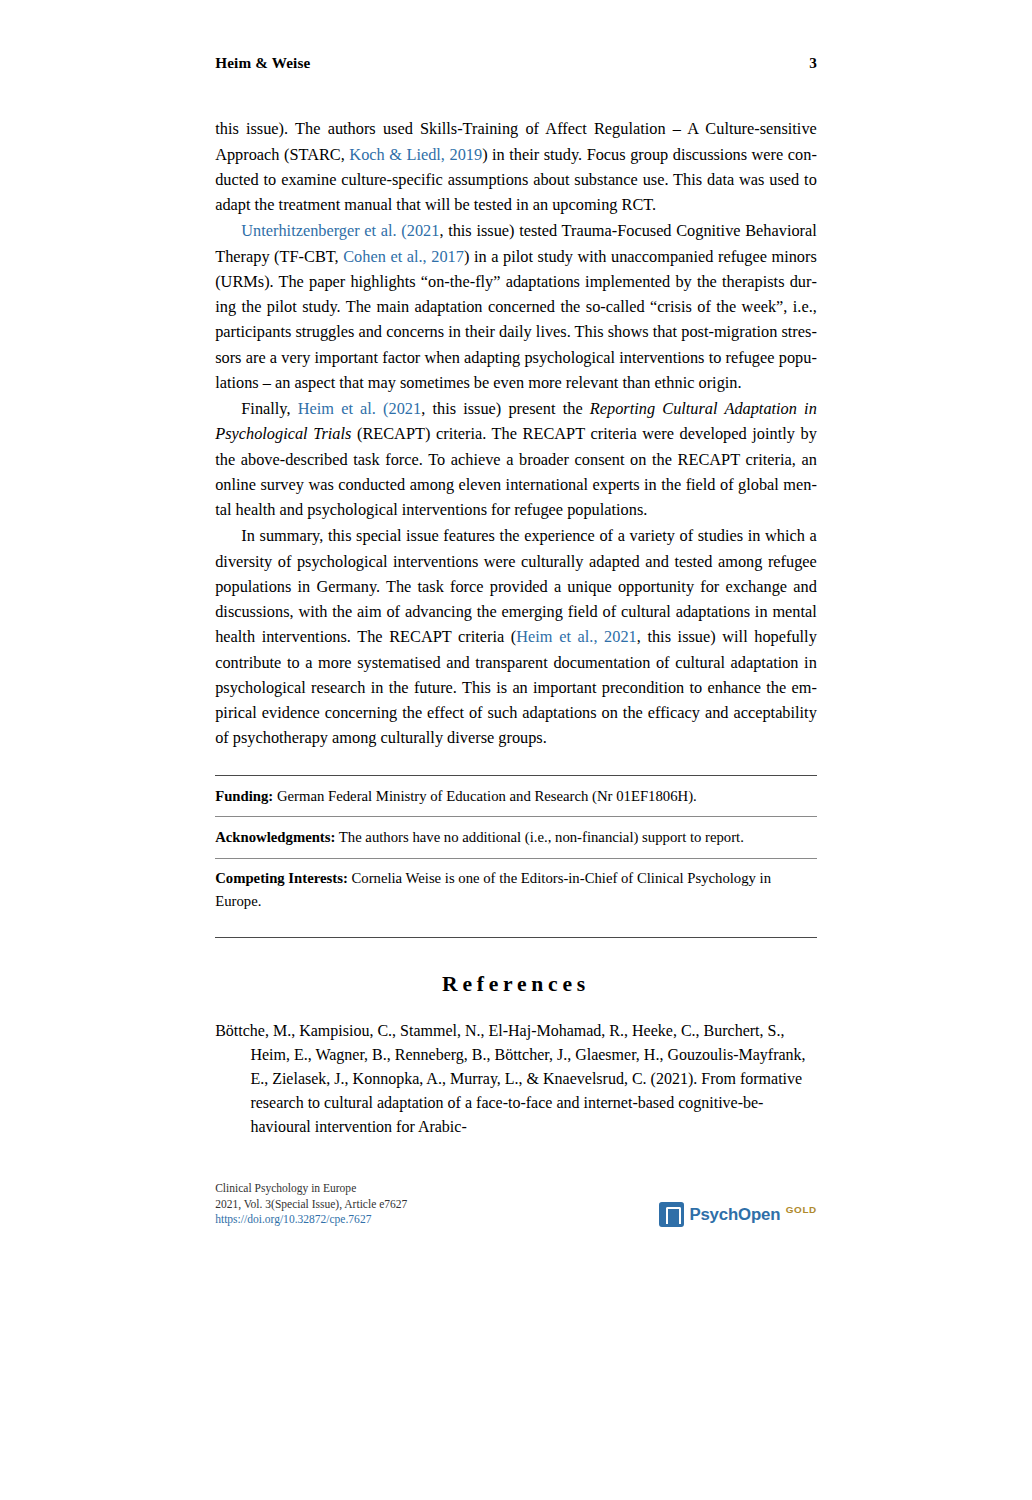Heim & Weise 3
this issue). The authors used Skills-Training of Affect Regulation – A Culture-sensitive Approach (STARC, Koch & Liedl, 2019) in their study. Focus group discussions were conducted to examine culture-specific assumptions about substance use. This data was used to adapt the treatment manual that will be tested in an upcoming RCT.
Unterhitzenberger et al. (2021, this issue) tested Trauma-Focused Cognitive Behavioral Therapy (TF-CBT, Cohen et al., 2017) in a pilot study with unaccompanied refugee minors (URMs). The paper highlights “on-the-fly” adaptations implemented by the therapists during the pilot study. The main adaptation concerned the so-called “crisis of the week”, i.e., participants struggles and concerns in their daily lives. This shows that post-migration stressors are a very important factor when adapting psychological interventions to refugee populations – an aspect that may sometimes be even more relevant than ethnic origin.
Finally, Heim et al. (2021, this issue) present the Reporting Cultural Adaptation in Psychological Trials (RECAPT) criteria. The RECAPT criteria were developed jointly by the above-described task force. To achieve a broader consent on the RECAPT criteria, an online survey was conducted among eleven international experts in the field of global mental health and psychological interventions for refugee populations.
In summary, this special issue features the experience of a variety of studies in which a diversity of psychological interventions were culturally adapted and tested among refugee populations in Germany. The task force provided a unique opportunity for exchange and discussions, with the aim of advancing the emerging field of cultural adaptations in mental health interventions. The RECAPT criteria (Heim et al., 2021, this issue) will hopefully contribute to a more systematised and transparent documentation of cultural adaptation in psychological research in the future. This is an important precondition to enhance the empirical evidence concerning the effect of such adaptations on the efficacy and acceptability of psychotherapy among culturally diverse groups.
Funding: German Federal Ministry of Education and Research (Nr 01EF1806H).
Acknowledgments: The authors have no additional (i.e., non-financial) support to report.
Competing Interests: Cornelia Weise is one of the Editors-in-Chief of Clinical Psychology in Europe.
References
Böttche, M., Kampisiou, C., Stammel, N., El-Haj-Mohamad, R., Heeke, C., Burchert, S., Heim, E., Wagner, B., Renneberg, B., Böttcher, J., Glaesmer, H., Gouzoulis-Mayfrank, E., Zielasek, J., Konnopka, A., Murray, L., & Knaevelsrud, C. (2021). From formative research to cultural adaptation of a face-to-face and internet-based cognitive-behavioural intervention for Arabic-
Clinical Psychology in Europe
2021, Vol. 3(Special Issue), Article e7627
https://doi.org/10.32872/cpe.7627
PsychOpen GOLD